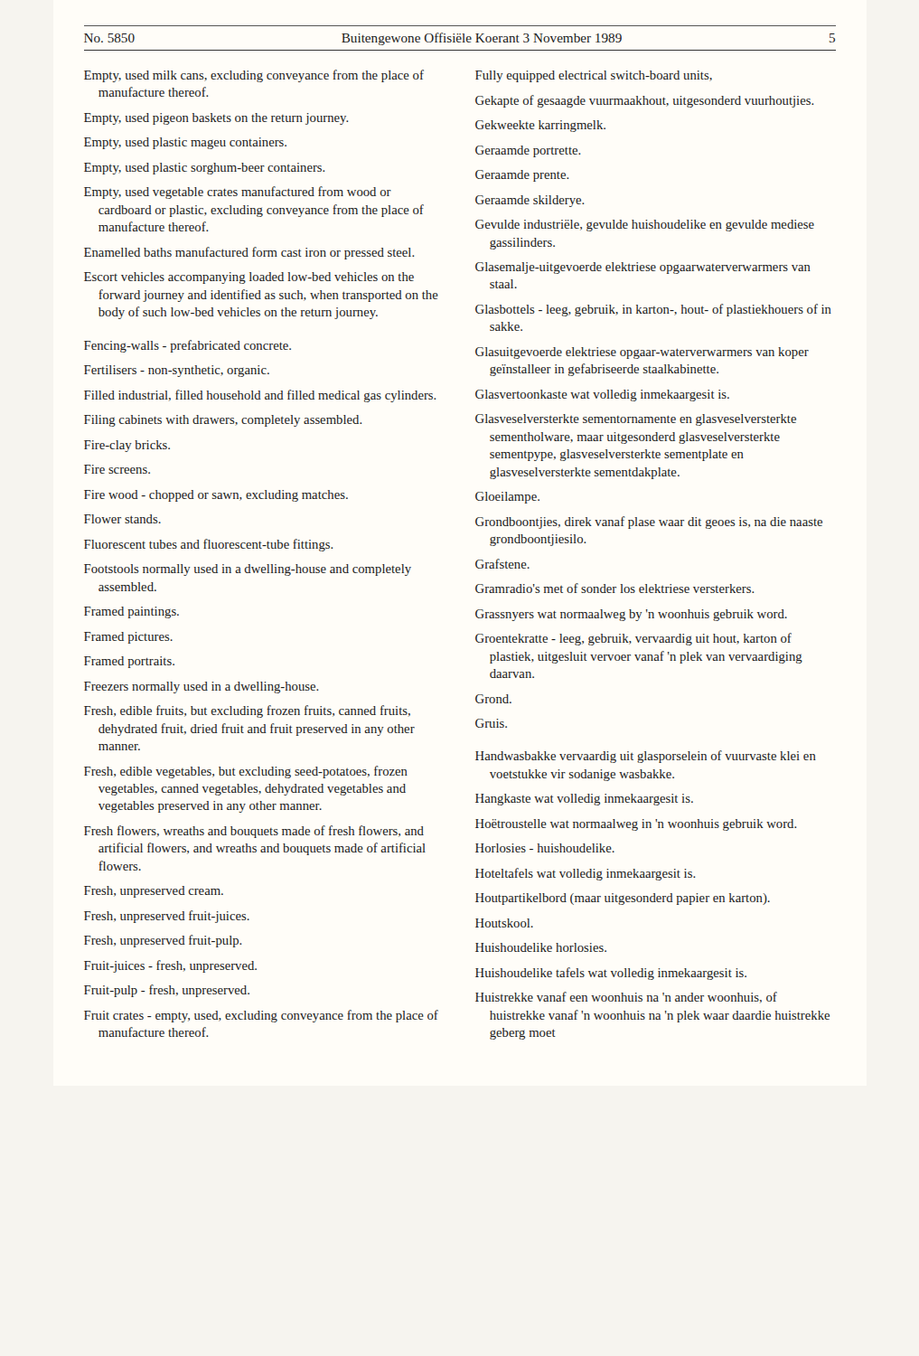No. 5850 Buitengewone Offisiële Koerant 3 November 1989 5
Empty, used milk cans, excluding conveyance from the place of manufacture thereof.
Empty, used pigeon baskets on the return journey.
Empty, used plastic mageu containers.
Empty, used plastic sorghum-beer containers.
Empty, used vegetable crates manufactured from wood or cardboard or plastic, excluding conveyance from the place of manufacture thereof.
Enamelled baths manufactured form cast iron or pressed steel.
Escort vehicles accompanying loaded low-bed vehicles on the forward journey and identified as such, when transported on the body of such low-bed vehicles on the return journey.
Fencing-walls - prefabricated concrete.
Fertilisers - non-synthetic, organic.
Filled industrial, filled household and filled medical gas cylinders.
Filing cabinets with drawers, completely assembled.
Fire-clay bricks.
Fire screens.
Fire wood - chopped or sawn, excluding matches.
Flower stands.
Fluorescent tubes and fluorescent-tube fittings.
Footstools normally used in a dwelling-house and completely assembled.
Framed paintings.
Framed pictures.
Framed portraits.
Freezers normally used in a dwelling-house.
Fresh, edible fruits, but excluding frozen fruits, canned fruits, dehydrated fruit, dried fruit and fruit preserved in any other manner.
Fresh, edible vegetables, but excluding seed-potatoes, frozen vegetables, canned vegetables, dehydrated vegetables and vegetables preserved in any other manner.
Fresh flowers, wreaths and bouquets made of fresh flowers, and artificial flowers, and wreaths and bouquets made of artificial flowers.
Fresh, unpreserved cream.
Fresh, unpreserved fruit-juices.
Fresh, unpreserved fruit-pulp.
Fruit-juices - fresh, unpreserved.
Fruit-pulp - fresh, unpreserved.
Fruit crates - empty, used, excluding conveyance from the place of manufacture thereof.
Fully equipped electrical switch-board units,
Gekapte of gesaagde vuurmaakhout, uitgesonderd vuurhoutjies.
Gekweekte karringmelk.
Geraamde portrette.
Geraamde prente.
Geraamde skilderye.
Gevulde industriële, gevulde huishoudelike en gevulde mediese gassilinders.
Glasemalje-uitgevoerde elektriese opgaarwaterverwarmers van staal.
Glasbottels - leeg, gebruik, in karton-, hout- of plastiekhouers of in sakke.
Glasuitgevoerde elektriese opgaar-waterverwarmers van koper geïnstalleer in gefabriseerde staalkabinette.
Glasvertoonkaste wat volledig inmekaargesit is.
Glasveselversterkte sementornamente en glasveselversterkte sementholware, maar uitgesonderd glasveselversterkte sementpype, glasveselversterkte sementplate en glasveselversterkte sementdakplate.
Gloeilampe.
Grondboontjies, direk vanaf plase waar dit geoes is, na die naaste grondboontjiesilo.
Grafstene.
Gramradio's met of sonder los elektriese versterkers.
Grassnyers wat normaalweg by 'n woonhuis gebruik word.
Groentekratte - leeg, gebruik, vervaardig uit hout, karton of plastiek, uitgesluit vervoer vanaf 'n plek van vervaardiging daarvan.
Grond.
Gruis.
Handwasbakke vervaardig uit glasporselein of vuurvaste klei en voetstukke vir sodanige wasbakke.
Hangkaste wat volledig inmekaargesit is.
Hoëtroustelle wat normaalweg in 'n woonhuis gebruik word.
Horlosies - huishoudelike.
Hoteltafels wat volledig inmekaargesit is.
Houtpartikelbord (maar uitgesonderd papier en karton).
Houtskool.
Huishoudelike horlosies.
Huishoudelike tafels wat volledig inmekaargesit is.
Huistrekke vanaf een woonhuis na 'n ander woonhuis, of huistrekke vanaf 'n woonhuis na 'n plek waar daardie huistrekke geberg moet